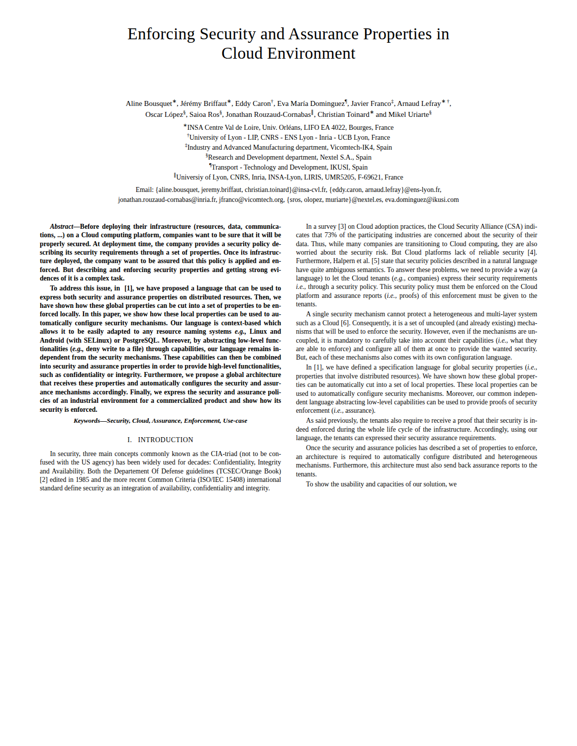Enforcing Security and Assurance Properties in
Cloud Environment
Aline Bousquet∗, Jérémy Briffaut∗, Eddy Caron†, Eva María Dominguez¶, Javier Franco‡, Arnaud Lefray∗ †,
Oscar López§, Saioa Ros§, Jonathan Rouzaud-Cornabas∥, Christian Toinard∗ and Mikel Uriarte§
∗INSA Centre Val de Loire, Univ. Orléans, LIFO EA 4022, Bourges, France
†University of Lyon - LIP, CNRS - ENS Lyon - Inria - UCB Lyon, France
‡Industry and Advanced Manufacturing department, Vicomtech-IK4, Spain
§Research and Development department, Nextel S.A., Spain
¶Transport - Technology and Development, IKUSI, Spain
∥Universiy of Lyon, CNRS, Inria, INSA-Lyon, LIRIS, UMR5205, F-69621, France
Email: {aline.bousquet, jeremy.briffaut, christian.toinard}@insa-cvl.fr, {eddy.caron, arnaud.lefray}@ens-lyon.fr,
jonathan.rouzaud-cornabas@inria.fr, jfranco@vicomtech.org, {sros, olopez, muriarte}@nextel.es, eva.dominguez@ikusi.com
Abstract—Before deploying their infrastructure (resources, data, communications, ...) on a Cloud computing platform, companies want to be sure that it will be properly secured. At deployment time, the company provides a security policy describing its security requirements through a set of properties. Once its infrastructure deployed, the company want to be assured that this policy is applied and enforced. But describing and enforcing security properties and getting strong evidences of it is a complex task.
To address this issue, in [1], we have proposed a language that can be used to express both security and assurance properties on distributed resources. Then, we have shown how these global properties can be cut into a set of properties to be enforced locally. In this paper, we show how these local properties can be used to automatically configure security mechanisms. Our language is context-based which allows it to be easily adapted to any resource naming systems e.g., Linux and Android (with SELinux) or PostgreSQL. Moreover, by abstracting low-level functionalities (e.g., deny write to a file) through capabilities, our language remains independent from the security mechanisms. These capabilities can then be combined into security and assurance properties in order to provide high-level functionalities, such as confidentiality or integrity. Furthermore, we propose a global architecture that receives these properties and automatically configures the security and assurance mechanisms accordingly. Finally, we express the security and assurance policies of an industrial environment for a commercialized product and show how its security is enforced.
Keywords—Security, Cloud, Assurance, Enforcement, Use-case
I. Introduction
In security, three main concepts commonly known as the CIA-triad (not to be confused with the US agency) has been widely used for decades: Confidentiality, Integrity and Availability. Both the Departement Of Defense guidelines (TCSEC/Orange Book) [2] edited in 1985 and the more recent Common Criteria (ISO/IEC 15408) international standard define security as an integration of availability, confidentiality and integrity.
In a survey [3] on Cloud adoption practices, the Cloud Security Alliance (CSA) indicates that 73% of the participating industries are concerned about the security of their data. Thus, while many companies are transitioning to Cloud computing, they are also worried about the security risk. But Cloud platforms lack of reliable security [4]. Furthermore, Halpern et al. [5] state that security policies described in a natural language have quite ambiguous semantics. To answer these problems, we need to provide a way (a language) to let the Cloud tenants (e.g., companies) express their security requirements i.e., through a security policy. This security policy must them be enforced on the Cloud platform and assurance reports (i.e., proofs) of this enforcement must be given to the tenants.
A single security mechanism cannot protect a heterogeneous and multi-layer system such as a Cloud [6]. Consequently, it is a set of uncoupled (and already existing) mechanisms that will be used to enforce the security. However, even if the mechanisms are uncoupled, it is mandatory to carefully take into account their capabilities (i.e., what they are able to enforce) and configure all of them at once to provide the wanted security. But, each of these mechanisms also comes with its own configuration language.
In [1], we have defined a specification language for global security properties (i.e., properties that involve distributed resources). We have shown how these global properties can be automatically cut into a set of local properties. These local properties can be used to automatically configure security mechanisms. Moreover, our common independent language abstracting low-level capabilities can be used to provide proofs of security enforcement (i.e., assurance).
As said previously, the tenants also require to receive a proof that their security is indeed enforced during the whole life cycle of the infrastructure. Accordingly, using our language, the tenants can expressed their security assurance requirements.
Once the security and assurance policies has described a set of properties to enforce, an architecture is required to automatically configure distributed and heterogeneous mechanisms. Furthermore, this architecture must also send back assurance reports to the tenants.
To show the usability and capacities of our solution, we